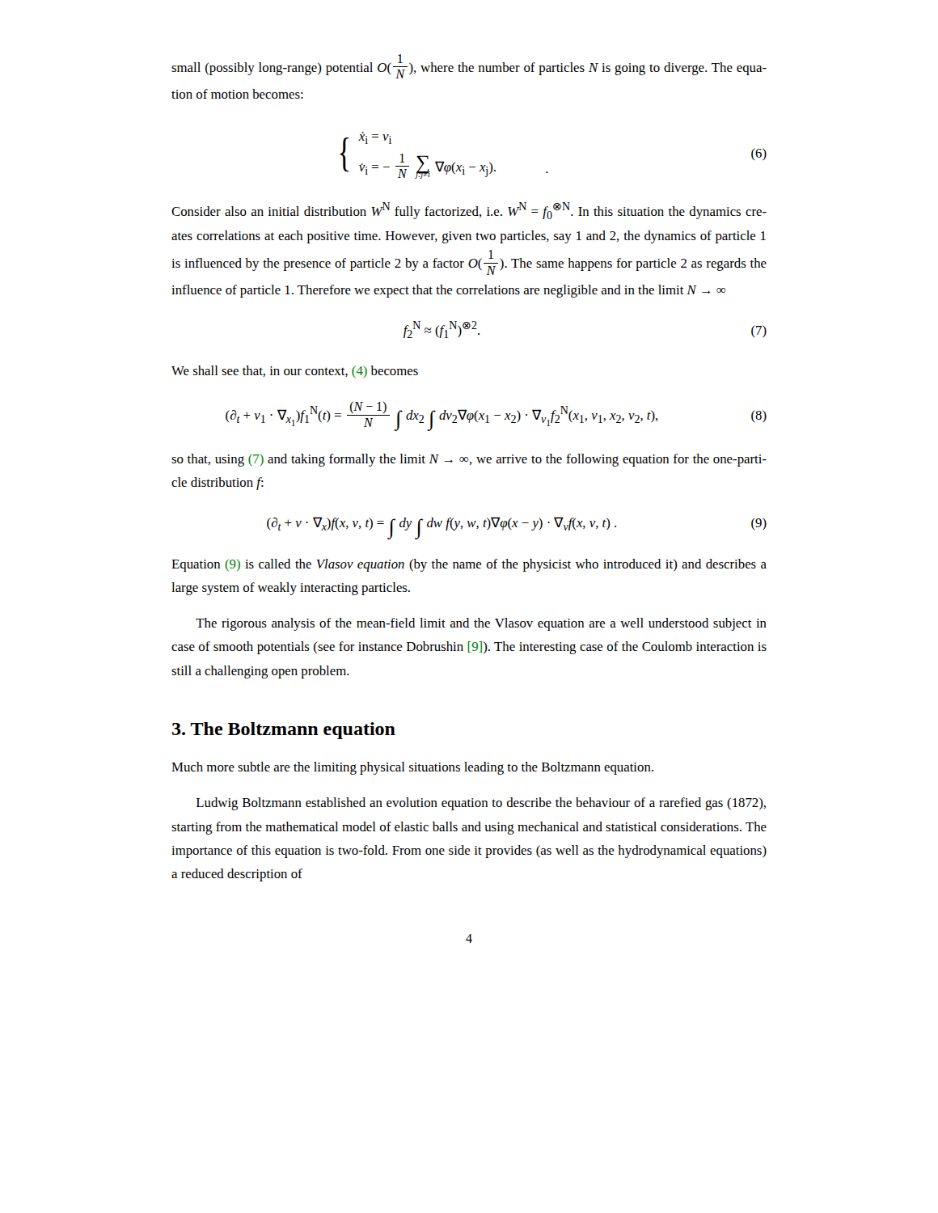small (possibly long-range) potential O(1 N), where the number of particles N is going to diverge. The equation of motion becomes:
{
ẋi = vi
v̇i = − 1 N ∑j:j≠i ∇φ(xi − xj).
.
(6)
Consider also an initial distribution WN fully factorized, i.e. WN = f0⊗N. In this situation the dynamics creates correlations at each positive time. However, given two particles, say 1 and 2, the dynamics of particle 1 is influenced by the presence of particle 2 by a factor O(1 N). The same happens for particle 2 as regards the influence of particle 1. Therefore we expect that the correlations are negligible and in the limit N → ∞
f2N ≈ (f1N)⊗2.
(7)
We shall see that, in our context, (4) becomes
(∂t + v1 · ∇x1)f1N(t) = (N − 1) N ∫ dx2 ∫ dv2∇φ(x1 − x2) · ∇v1f2N(x1, v1, x2, v2, t),
(8)
so that, using (7) and taking formally the limit N → ∞, we arrive to the following equation for the one-particle distribution f:
(∂t + v · ∇x)f(x, v, t) = ∫ dy ∫ dw f(y, w, t)∇φ(x − y) · ∇vf(x, v, t) .
(9)
Equation (9) is called the Vlasov equation (by the name of the physicist who introduced it) and describes a large system of weakly interacting particles.
The rigorous analysis of the mean-field limit and the Vlasov equation are a well understood subject in case of smooth potentials (see for instance Dobrushin [9]). The interesting case of the Coulomb interaction is still a challenging open problem.
3. The Boltzmann equation
Much more subtle are the limiting physical situations leading to the Boltzmann equation.
Ludwig Boltzmann established an evolution equation to describe the behaviour of a rarefied gas (1872), starting from the mathematical model of elastic balls and using mechanical and statistical considerations. The importance of this equation is two-fold. From one side it provides (as well as the hydrodynamical equations) a reduced description of
4